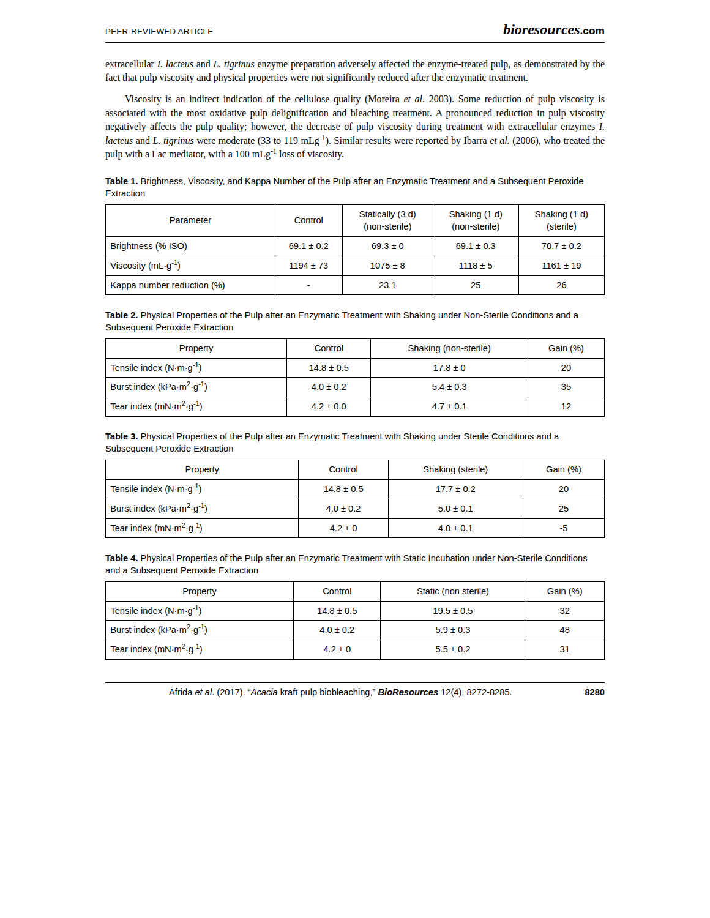PEER-REVIEWED ARTICLE
bioresources.com
extracellular I. lacteus and L. tigrinus enzyme preparation adversely affected the enzyme-treated pulp, as demonstrated by the fact that pulp viscosity and physical properties were not significantly reduced after the enzymatic treatment.
Viscosity is an indirect indication of the cellulose quality (Moreira et al. 2003). Some reduction of pulp viscosity is associated with the most oxidative pulp delignification and bleaching treatment. A pronounced reduction in pulp viscosity negatively affects the pulp quality; however, the decrease of pulp viscosity during treatment with extracellular enzymes I. lacteus and L. tigrinus were moderate (33 to 119 mLg-1). Similar results were reported by Ibarra et al. (2006), who treated the pulp with a Lac mediator, with a 100 mLg-1 loss of viscosity.
Table 1. Brightness, Viscosity, and Kappa Number of the Pulp after an Enzymatic Treatment and a Subsequent Peroxide Extraction
| Parameter | Control | Statically (3 d) (non-sterile) | Shaking (1 d) (non-sterile) | Shaking (1 d) (sterile) |
| --- | --- | --- | --- | --- |
| Brightness (% ISO) | 69.1 ± 0.2 | 69.3 ± 0 | 69.1 ± 0.3 | 70.7 ± 0.2 |
| Viscosity (mL·g -1 ) | 1194 ± 73 | 1075 ± 8 | 1118 ± 5 | 1161 ± 19 |
| Kappa number reduction (%) | - | 23.1 | 25 | 26 |
Table 2. Physical Properties of the Pulp after an Enzymatic Treatment with Shaking under Non-Sterile Conditions and a Subsequent Peroxide Extraction
| Property | Control | Shaking (non-sterile) | Gain (%) |
| --- | --- | --- | --- |
| Tensile index (N·m·g -1 ) | 14.8 ± 0.5 | 17.8 ± 0 | 20 |
| Burst index (kPa·m 2 ·g -1 ) | 4.0 ± 0.2 | 5.4 ± 0.3 | 35 |
| Tear index (mN·m 2 ·g -1 ) | 4.2 ± 0.0 | 4.7 ± 0.1 | 12 |
Table 3. Physical Properties of the Pulp after an Enzymatic Treatment with Shaking under Sterile Conditions and a Subsequent Peroxide Extraction
| Property | Control | Shaking (sterile) | Gain (%) |
| --- | --- | --- | --- |
| Tensile index (N·m·g -1 ) | 14.8 ± 0.5 | 17.7 ± 0.2 | 20 |
| Burst index (kPa·m 2 ·g -1 ) | 4.0 ± 0.2 | 5.0 ± 0.1 | 25 |
| Tear index (mN·m 2 ·g -1 ) | 4.2 ± 0 | 4.0 ± 0.1 | -5 |
Table 4. Physical Properties of the Pulp after an Enzymatic Treatment with Static Incubation under Non-Sterile Conditions and a Subsequent Peroxide Extraction
| Property | Control | Static (non sterile) | Gain (%) |
| --- | --- | --- | --- |
| Tensile index (N·m·g -1 ) | 14.8 ± 0.5 | 19.5 ± 0.5 | 32 |
| Burst index (kPa·m 2 ·g -1 ) | 4.0 ± 0.2 | 5.9 ± 0.3 | 48 |
| Tear index (mN·m 2 ·g -1 ) | 4.2 ± 0 | 5.5 ± 0.2 | 31 |
Afrida et al. (2017). “Acacia kraft pulp biobleaching,” BioResources 12(4), 8272-8285.
8280